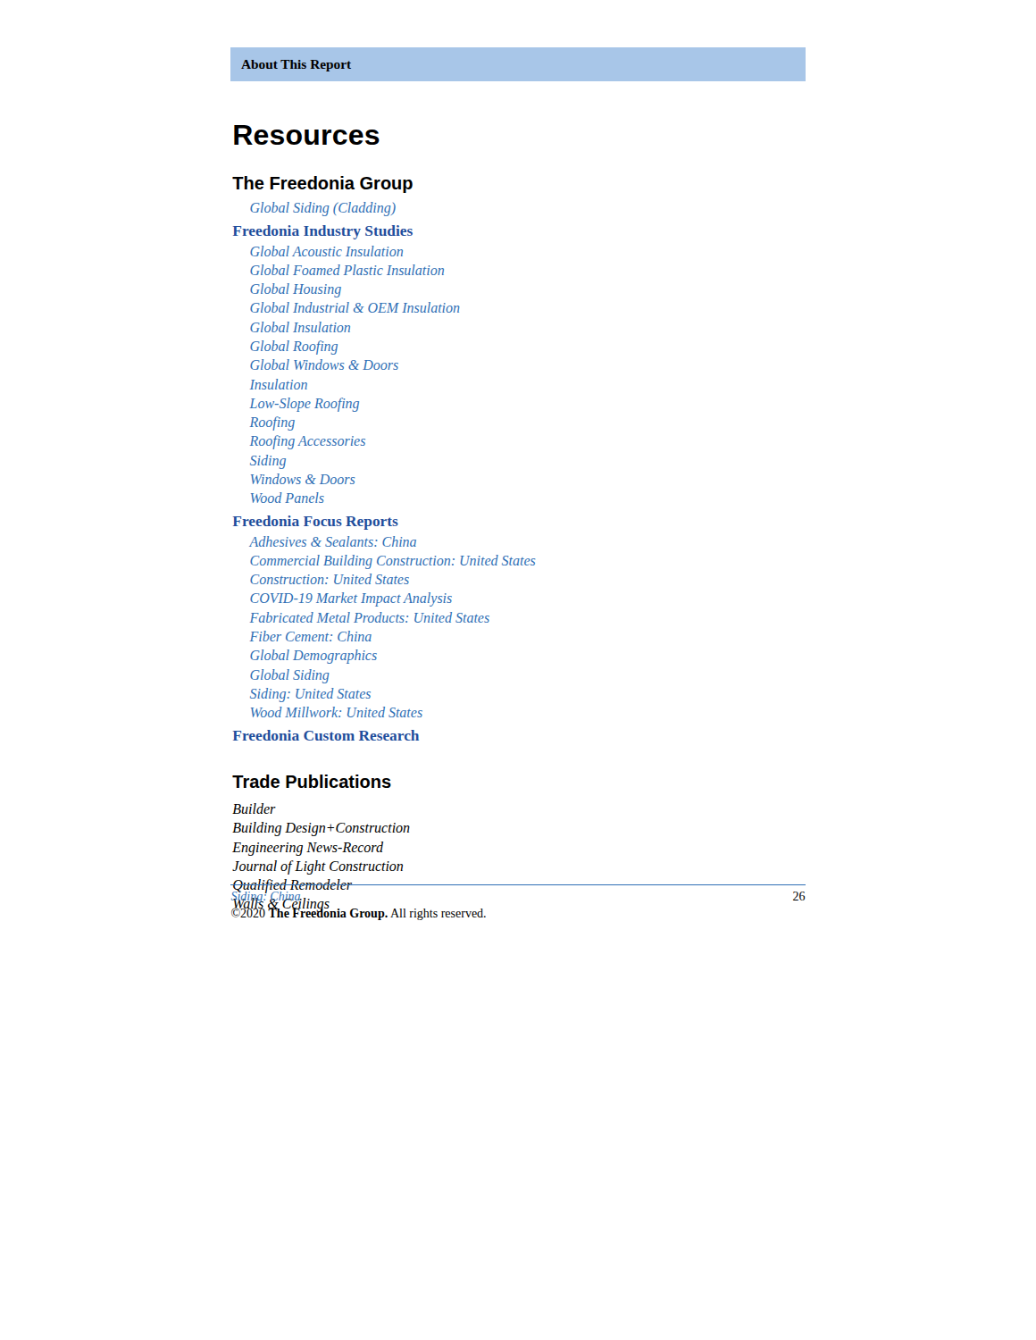About This Report
Resources
The Freedonia Group
Global Siding (Cladding)
Freedonia Industry Studies
Global Acoustic Insulation
Global Foamed Plastic Insulation
Global Housing
Global Industrial & OEM Insulation
Global Insulation
Global Roofing
Global Windows & Doors
Insulation
Low-Slope Roofing
Roofing
Roofing Accessories
Siding
Windows & Doors
Wood Panels
Freedonia Focus Reports
Adhesives & Sealants: China
Commercial Building Construction: United States
Construction: United States
COVID-19 Market Impact Analysis
Fabricated Metal Products: United States
Fiber Cement: China
Global Demographics
Global Siding
Siding: United States
Wood Millwork: United States
Freedonia Custom Research
Trade Publications
Builder
Building Design+Construction
Engineering News-Record
Journal of Light Construction
Qualified Remodeler
Walls & Ceilings
Siding: China ©2020 The Freedonia Group. All rights reserved.
26